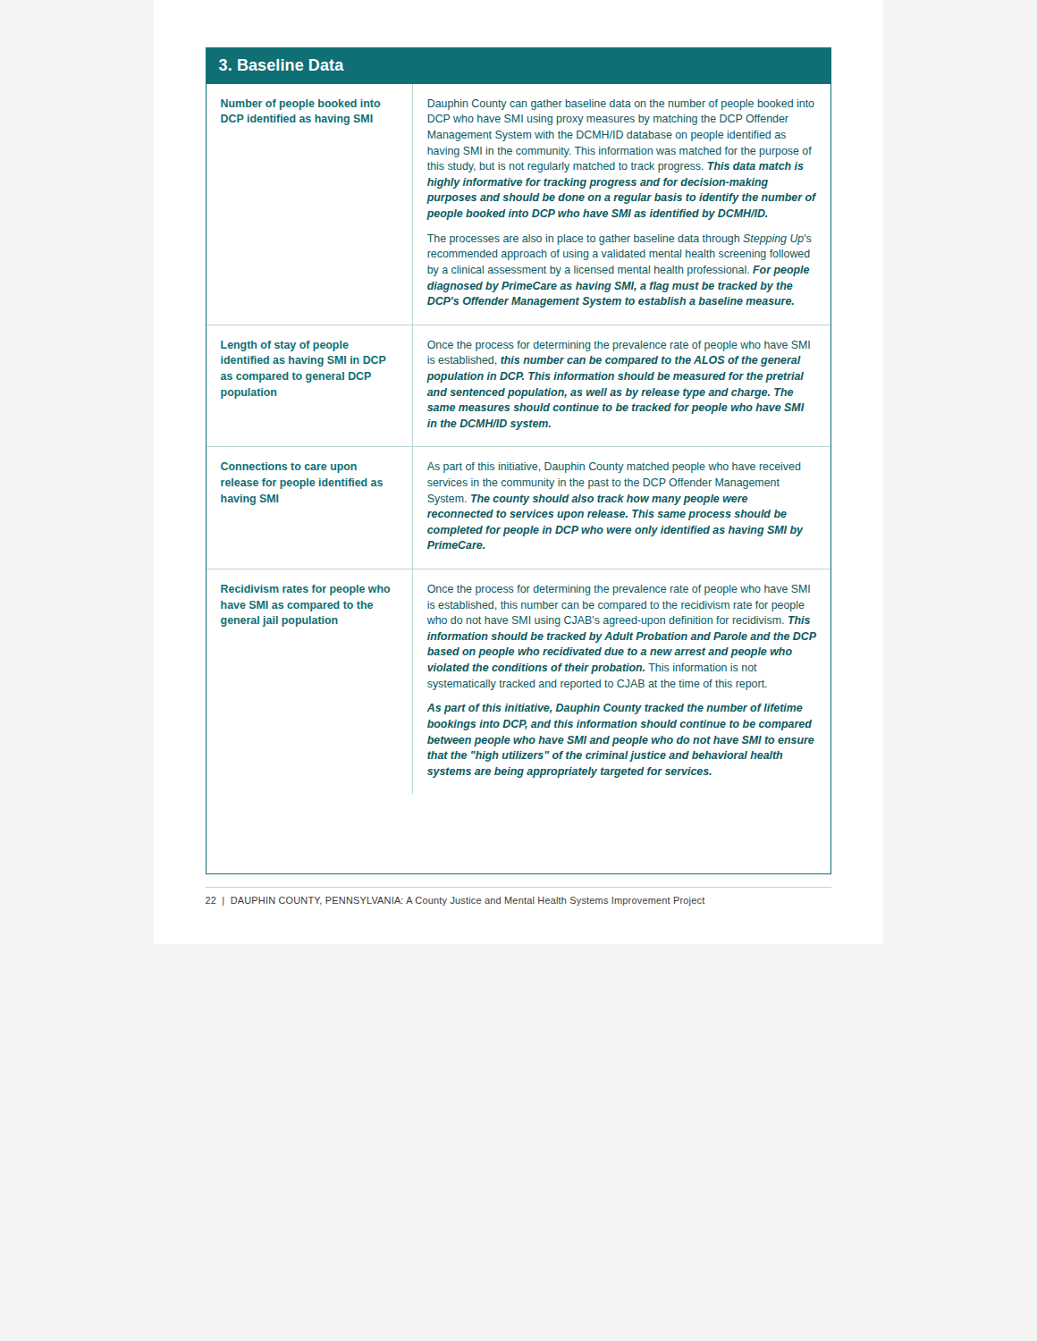3. Baseline Data
| Number of people booked into DCP identified as having SMI | Dauphin County can gather baseline data on the number of people booked into DCP who have SMI using proxy measures by matching the DCP Offender Management System with the DCMH/ID database on people identified as having SMI in the community. This information was matched for the purpose of this study, but is not regularly matched to track progress. This data match is highly informative for tracking progress and for decision-making purposes and should be done on a regular basis to identify the number of people booked into DCP who have SMI as identified by DCMH/ID. The processes are also in place to gather baseline data through Stepping Up 's recommended approach of using a validated mental health screening followed by a clinical assessment by a licensed mental health professional. For people diagnosed by PrimeCare as having SMI, a flag must be tracked by the DCP's Offender Management System to establish a baseline measure. |
| Length of stay of people identified as having SMI in DCP as compared to general DCP population | Once the process for determining the prevalence rate of people who have SMI is established, this number can be compared to the ALOS of the general population in DCP. This information should be measured for the pretrial and sentenced population, as well as by release type and charge. The same measures should continue to be tracked for people who have SMI in the DCMH/ID system. |
| Connections to care upon release for people identified as having SMI | As part of this initiative, Dauphin County matched people who have received services in the community in the past to the DCP Offender Management System. The county should also track how many people were reconnected to services upon release. This same process should be completed for people in DCP who were only identified as having SMI by PrimeCare. |
| Recidivism rates for people who have SMI as compared to the general jail population | Once the process for determining the prevalence rate of people who have SMI is established, this number can be compared to the recidivism rate for people who do not have SMI using CJAB's agreed-upon definition for recidivism. This information should be tracked by Adult Probation and Parole and the DCP based on people who recidivated due to a new arrest and people who violated the conditions of their probation. This information is not systematically tracked and reported to CJAB at the time of this report. As part of this initiative, Dauphin County tracked the number of lifetime bookings into DCP, and this information should continue to be compared between people who have SMI and people who do not have SMI to ensure that the "high utilizers" of the criminal justice and behavioral health systems are being appropriately targeted for services. |
22| DAUPHIN COUNTY, PENNSYLVANIA: A County Justice and Mental Health Systems Improvement Project